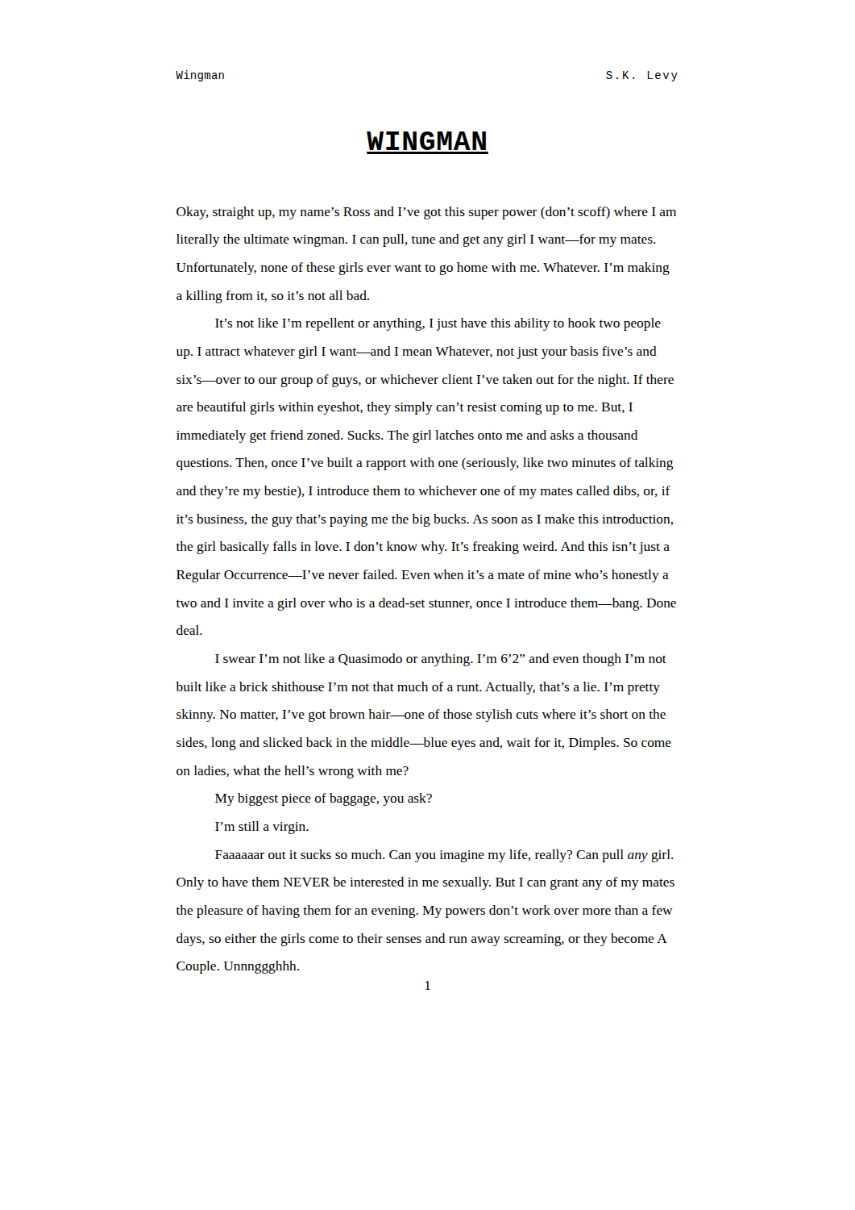Wingman S.K. Levy
WINGMAN
Okay, straight up, my name’s Ross and I’ve got this super power (don’t scoff) where I am literally the ultimate wingman. I can pull, tune and get any girl I want—for my mates. Unfortunately, none of these girls ever want to go home with me. Whatever. I’m making a killing from it, so it’s not all bad.
It’s not like I’m repellent or anything, I just have this ability to hook two people up. I attract whatever girl I want—and I mean Whatever, not just your basis five’s and six’s—over to our group of guys, or whichever client I’ve taken out for the night. If there are beautiful girls within eyeshot, they simply can’t resist coming up to me. But, I immediately get friend zoned. Sucks. The girl latches onto me and asks a thousand questions. Then, once I’ve built a rapport with one (seriously, like two minutes of talking and they’re my bestie), I introduce them to whichever one of my mates called dibs, or, if it’s business, the guy that’s paying me the big bucks. As soon as I make this introduction, the girl basically falls in love. I don’t know why. It’s freaking weird. And this isn’t just a Regular Occurrence—I’ve never failed. Even when it’s a mate of mine who’s honestly a two and I invite a girl over who is a dead-set stunner, once I introduce them—bang. Done deal.
I swear I’m not like a Quasimodo or anything. I’m 6’2” and even though I’m not built like a brick shithouse I’m not that much of a runt. Actually, that’s a lie. I’m pretty skinny. No matter, I’ve got brown hair—one of those stylish cuts where it’s short on the sides, long and slicked back in the middle—blue eyes and, wait for it, Dimples. So come on ladies, what the hell’s wrong with me?
My biggest piece of baggage, you ask?
I’m still a virgin.
Faaaaaar out it sucks so much. Can you imagine my life, really? Can pull any girl. Only to have them NEVER be interested in me sexually. But I can grant any of my mates the pleasure of having them for an evening. My powers don’t work over more than a few days, so either the girls come to their senses and run away screaming, or they become A Couple. Unnnggghhh.
1